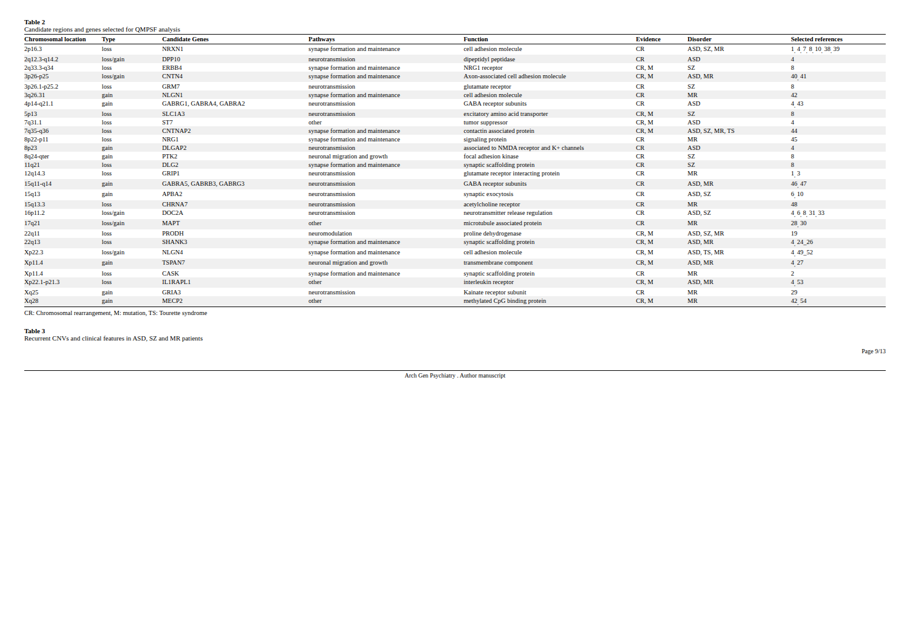Table 2
Candidate regions and genes selected for QMPSF analysis
| Chromosomal location | Type | Candidate Genes | Pathways | Function | Evidence | Disorder | Selected references |
| --- | --- | --- | --- | --- | --- | --- | --- |
| 2p16.3 | loss | NRXN1 | synapse formation and maintenance | cell adhesion molecule | CR | ASD, SZ, MR | 1 , 4 , 7 , 8 , 10 , 38 , 39 |
| 2q12.3-q14.2 | loss/gain | DPP10 | neurotransmission | dipeptidyl peptidase | CR | ASD | 4 |
| 2q33.3-q34 | loss | ERBB4 | synapse formation and maintenance | NRG1 receptor | CR, M | SZ | 8 |
| 3p26-p25 | loss/gain | CNTN4 | synapse formation and maintenance | Axon-associated cell adhesion molecule | CR, M | ASD, MR | 40 , 41 |
| 3p26.1-p25.2 | loss | GRM7 | neurotransmission | glutamate receptor | CR | SZ | 8 |
| 3q26.31 | gain | NLGN1 | synapse formation and maintenance | cell adhesion molecule | CR | MR | 42 |
| 4p14-q21.1 | gain | GABRG1, GABRA4, GABRA2 | neurotransmission | GABA receptor subunits | CR | ASD | 4 , 43 |
| 5p13 | loss | SLC1A3 | neurotransmission | excitatory amino acid transporter | CR, M | SZ | 8 |
| 7q31.1 | loss | ST7 | other | tumor suppressor | CR, M | ASD | 4 |
| 7q35-q36 | loss | CNTNAP2 | synapse formation and maintenance | contactin associated protein | CR, M | ASD, SZ, MR, TS | 44 |
| 8p22-p11 | loss | NRG1 | synapse formation and maintenance | signaling protein | CR | MR | 45 |
| 8p23 | gain | DLGAP2 | neurotransmission | associated to NMDA receptor and K+ channels | CR | ASD | 4 |
| 8q24-qter | gain | PTK2 | neuronal migration and growth | focal adhesion kinase | CR | SZ | 8 |
| 11q21 | loss | DLG2 | synapse formation and maintenance | synaptic scaffolding protein | CR | SZ | 8 |
| 12q14.3 | loss | GRIP1 | neurotransmission | glutamate receptor interacting protein | CR | MR | 1 , 3 |
| 15q11-q14 | gain | GABRA5, GABRB3, GABRG3 | neurotransmission | GABA receptor subunits | CR | ASD, MR | 46 , 47 |
| 15q13 | gain | APBA2 | neurotransmission | synaptic exocytosis | CR | ASD, SZ | 6 , 10 |
| 15q13.3 | loss | CHRNA7 | neurotransmission | acetylcholine receptor | CR | MR | 48 |
| 16p11.2 | loss/gain | DOC2A | neurotransmission | neurotransmitter release regulation | CR | ASD, SZ | 4 , 6 , 8 , 31 , 33 |
| 17q21 | loss/gain | MAPT | other | microtubule associated protein | CR | MR | 28 , 30 |
| 22q11 | loss | PRODH | neuromodulation | proline dehydrogenase | CR, M | ASD, SZ, MR | 19 |
| 22q13 | loss | SHANK3 | synapse formation and maintenance | synaptic scaffolding protein | CR, M | ASD, MR | 4 , 24_26 |
| Xp22.3 | loss/gain | NLGN4 | synapse formation and maintenance | cell adhesion molecule | CR, M | ASD, TS, MR | 4 , 49_52 |
| Xp11.4 | gain | TSPAN7 | neuronal migration and growth | transmembrane component | CR, M | ASD, MR | 4 , 27 |
| Xp11.4 | loss | CASK | synapse formation and maintenance | synaptic scaffolding protein | CR | MR | 2 |
| Xp22.1-p21.3 | loss | IL1RAPL1 | other | interleukin receptor | CR, M | ASD, MR | 4 , 53 |
| Xq25 | gain | GRIA3 | neurotransmission | Kainate receptor subunit | CR | MR | 29 |
| Xq28 | gain | MECP2 | other | methylated CpG binding protein | CR, M | MR | 42 , 54 |
CR: Chromosomal rearrangement, M: mutation, TS: Tourette syndrome
Table 3
Recurrent CNVs and clinical features in ASD, SZ and MR patients
Page 9/13
Arch Gen Psychiatry . Author manuscript